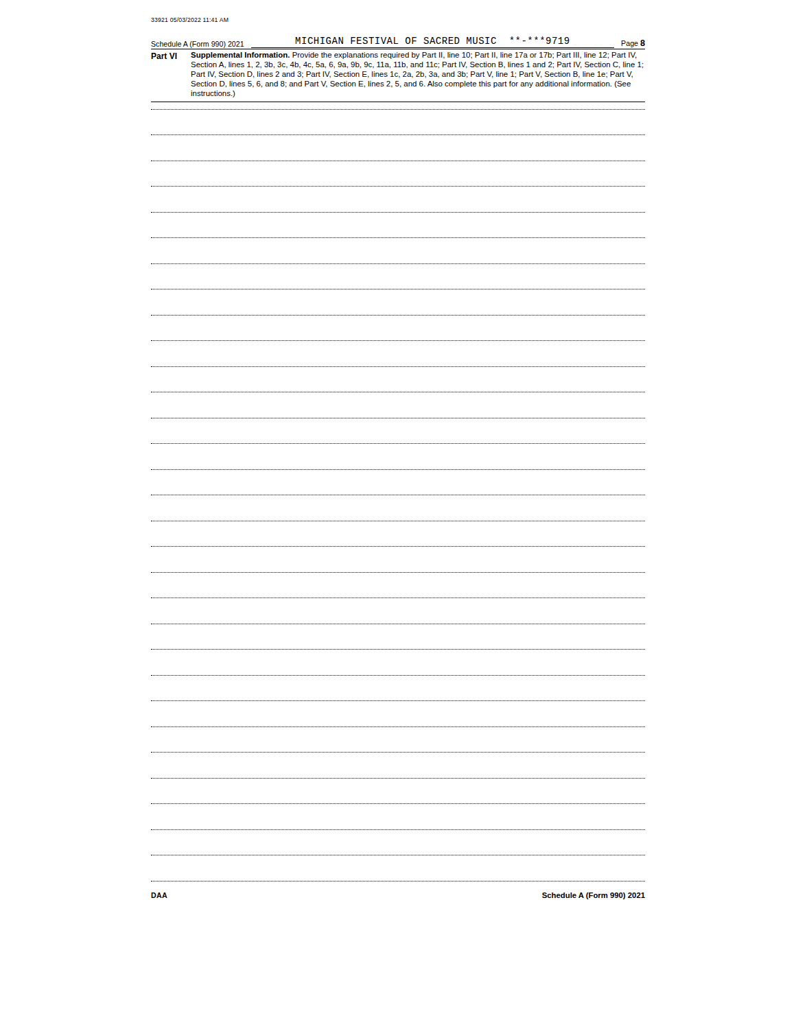33921 05/03/2022 11:41 AM
Schedule A (Form 990) 2021
MICHIGAN FESTIVAL OF SACRED MUSIC **-***9719
Page 8
Part VI
Supplemental Information. Provide the explanations required by Part II, line 10; Part II, line 17a or 17b; Part III, line 12; Part IV, Section A, lines 1, 2, 3b, 3c, 4b, 4c, 5a, 6, 9a, 9b, 9c, 11a, 11b, and 11c; Part IV, Section B, lines 1 and 2; Part IV, Section C, line 1; Part IV, Section D, lines 2 and 3; Part IV, Section E, lines 1c, 2a, 2b, 3a, and 3b; Part V, line 1; Part V, Section B, line 1e; Part V, Section D, lines 5, 6, and 8; and Part V, Section E, lines 2, 5, and 6. Also complete this part for any additional information. (See instructions.)
DAA
Schedule A (Form 990) 2021